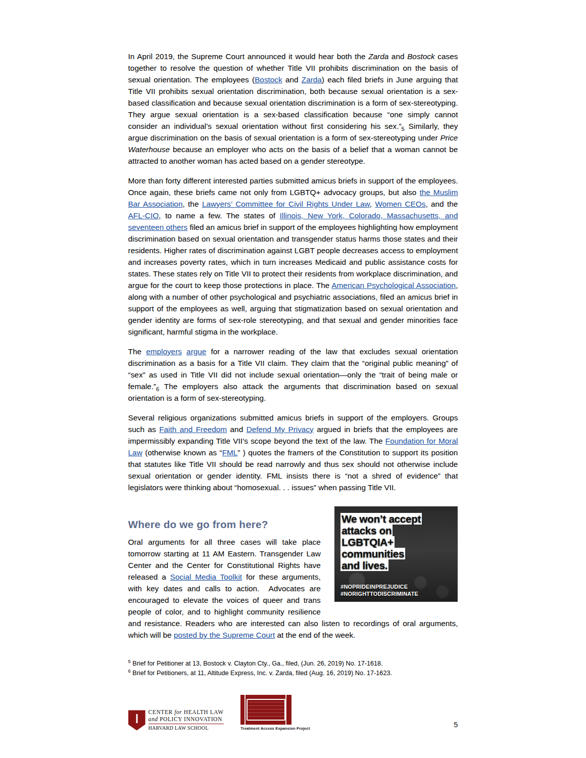In April 2019, the Supreme Court announced it would hear both the Zarda and Bostock cases together to resolve the question of whether Title VII prohibits discrimination on the basis of sexual orientation. The employees (Bostock and Zarda) each filed briefs in June arguing that Title VII prohibits sexual orientation discrimination, both because sexual orientation is a sex-based classification and because sexual orientation discrimination is a form of sex-stereotyping. They argue sexual orientation is a sex-based classification because “one simply cannot consider an individual’s sexual orientation without first considering his sex.”5 Similarly, they argue discrimination on the basis of sexual orientation is a form of sex-stereotyping under Price Waterhouse because an employer who acts on the basis of a belief that a woman cannot be attracted to another woman has acted based on a gender stereotype.
More than forty different interested parties submitted amicus briefs in support of the employees. Once again, these briefs came not only from LGBTQ+ advocacy groups, but also the Muslim Bar Association, the Lawyers’ Committee for Civil Rights Under Law, Women CEOs, and the AFL-CIO, to name a few. The states of Illinois, New York, Colorado, Massachusetts, and seventeen others filed an amicus brief in support of the employees highlighting how employment discrimination based on sexual orientation and transgender status harms those states and their residents. Higher rates of discrimination against LGBT people decreases access to employment and increases poverty rates, which in turn increases Medicaid and public assistance costs for states. These states rely on Title VII to protect their residents from workplace discrimination, and argue for the court to keep those protections in place. The American Psychological Association, along with a number of other psychological and psychiatric associations, filed an amicus brief in support of the employees as well, arguing that stigmatization based on sexual orientation and gender identity are forms of sex-role stereotyping, and that sexual and gender minorities face significant, harmful stigma in the workplace.
The employers argue for a narrower reading of the law that excludes sexual orientation discrimination as a basis for a Title VII claim. They claim that the “original public meaning” of “sex” as used in Title VII did not include sexual orientation—only the “trait of being male or female.”6 The employers also attack the arguments that discrimination based on sexual orientation is a form of sex-stereotyping.
Several religious organizations submitted amicus briefs in support of the employers. Groups such as Faith and Freedom and Defend My Privacy argued in briefs that the employees are impermissibly expanding Title VII’s scope beyond the text of the law. The Foundation for Moral Law (otherwise known as “FML” ) quotes the framers of the Constitution to support its position that statutes like Title VII should be read narrowly and thus sex should not otherwise include sexual orientation or gender identity. FML insists there is “not a shred of evidence” that legislators were thinking about “homosexual. . . issues” when passing Title VII.
We won’t accept
attacks on
LGBTQIA+
communities
and lives.
#NOPRIDEINPREJUDICE
#NORIGHTTODISCRIMINATE
Where do we go from here?
Oral arguments for all three cases will take place tomorrow starting at 11 AM Eastern. Transgender Law Center and the Center for Constitutional Rights have released a Social Media Toolkit for these arguments, with key dates and calls to action. Advocates are encouraged to elevate the voices of queer and trans people of color, and to highlight community resilience and resistance. Readers who are interested can also listen to recordings of oral arguments, which will be posted by the Supreme Court at the end of the week.
5 Brief for Petitioner at 13, Bostock v. Clayton Cty., Ga., filed, (Jun. 26, 2019) No. 17-1618.
6 Brief for Petitioners, at 11, Altitude Express, Inc. v. Zarda, filed (Aug. 16, 2019) No. 17-1623.
CENTER for HEALTH LAW
and POLICY INNOVATION
HARVARD LAW SCHOOL
Treatment Access Expansion Project
5